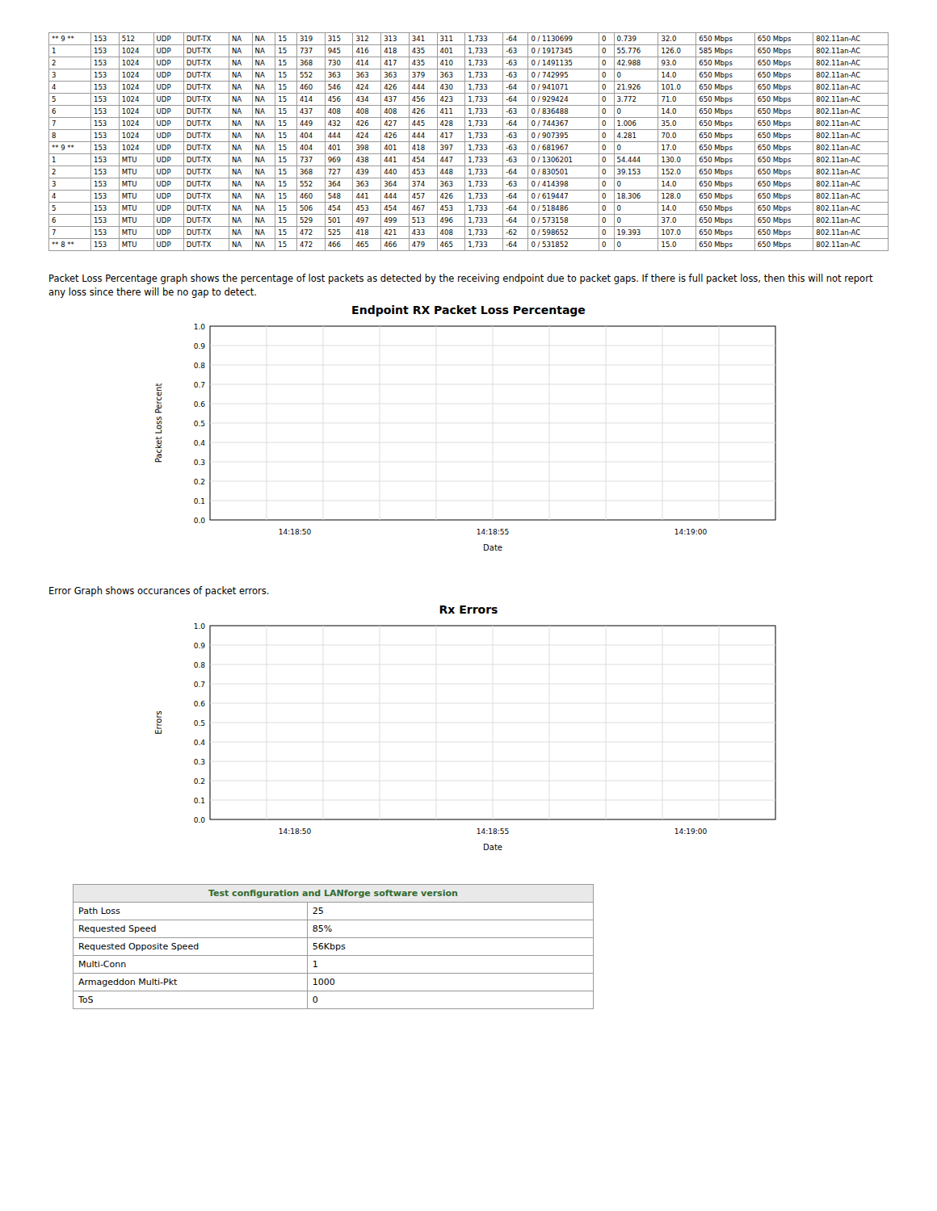| ** 9 ** | 153 | 512 | UDP | DUT-TX | NA | NA | 15 | 319 | 315 | 312 | 313 | 341 | 311 | 1,733 | -64 | 0 / 1130699 | 0 | 0.739 | 32.0 | 650 Mbps | 650 Mbps | 802.11an-AC |
| 1 | 153 | 1024 | UDP | DUT-TX | NA | NA | 15 | 737 | 945 | 416 | 418 | 435 | 401 | 1,733 | -63 | 0 / 1917345 | 0 | 55.776 | 126.0 | 585 Mbps | 650 Mbps | 802.11an-AC |
| 2 | 153 | 1024 | UDP | DUT-TX | NA | NA | 15 | 368 | 730 | 414 | 417 | 435 | 410 | 1,733 | -63 | 0 / 1491135 | 0 | 42.988 | 93.0 | 650 Mbps | 650 Mbps | 802.11an-AC |
| 3 | 153 | 1024 | UDP | DUT-TX | NA | NA | 15 | 552 | 363 | 363 | 363 | 379 | 363 | 1,733 | -63 | 0 / 742995 | 0 | 0 | 14.0 | 650 Mbps | 650 Mbps | 802.11an-AC |
| 4 | 153 | 1024 | UDP | DUT-TX | NA | NA | 15 | 460 | 546 | 424 | 426 | 444 | 430 | 1,733 | -64 | 0 / 941071 | 0 | 21.926 | 101.0 | 650 Mbps | 650 Mbps | 802.11an-AC |
| 5 | 153 | 1024 | UDP | DUT-TX | NA | NA | 15 | 414 | 456 | 434 | 437 | 456 | 423 | 1,733 | -64 | 0 / 929424 | 0 | 3.772 | 71.0 | 650 Mbps | 650 Mbps | 802.11an-AC |
| 6 | 153 | 1024 | UDP | DUT-TX | NA | NA | 15 | 437 | 408 | 408 | 408 | 426 | 411 | 1,733 | -63 | 0 / 836488 | 0 | 0 | 14.0 | 650 Mbps | 650 Mbps | 802.11an-AC |
| 7 | 153 | 1024 | UDP | DUT-TX | NA | NA | 15 | 449 | 432 | 426 | 427 | 445 | 428 | 1,733 | -64 | 0 / 744367 | 0 | 1.006 | 35.0 | 650 Mbps | 650 Mbps | 802.11an-AC |
| 8 | 153 | 1024 | UDP | DUT-TX | NA | NA | 15 | 404 | 444 | 424 | 426 | 444 | 417 | 1,733 | -63 | 0 / 907395 | 0 | 4.281 | 70.0 | 650 Mbps | 650 Mbps | 802.11an-AC |
| ** 9 ** | 153 | 1024 | UDP | DUT-TX | NA | NA | 15 | 404 | 401 | 398 | 401 | 418 | 397 | 1,733 | -63 | 0 / 681967 | 0 | 0 | 17.0 | 650 Mbps | 650 Mbps | 802.11an-AC |
| 1 | 153 | MTU | UDP | DUT-TX | NA | NA | 15 | 737 | 969 | 438 | 441 | 454 | 447 | 1,733 | -63 | 0 / 1306201 | 0 | 54.444 | 130.0 | 650 Mbps | 650 Mbps | 802.11an-AC |
| 2 | 153 | MTU | UDP | DUT-TX | NA | NA | 15 | 368 | 727 | 439 | 440 | 453 | 448 | 1,733 | -64 | 0 / 830501 | 0 | 39.153 | 152.0 | 650 Mbps | 650 Mbps | 802.11an-AC |
| 3 | 153 | MTU | UDP | DUT-TX | NA | NA | 15 | 552 | 364 | 363 | 364 | 374 | 363 | 1,733 | -63 | 0 / 414398 | 0 | 0 | 14.0 | 650 Mbps | 650 Mbps | 802.11an-AC |
| 4 | 153 | MTU | UDP | DUT-TX | NA | NA | 15 | 460 | 548 | 441 | 444 | 457 | 426 | 1,733 | -64 | 0 / 619447 | 0 | 18.306 | 128.0 | 650 Mbps | 650 Mbps | 802.11an-AC |
| 5 | 153 | MTU | UDP | DUT-TX | NA | NA | 15 | 506 | 454 | 453 | 454 | 467 | 453 | 1,733 | -64 | 0 / 518486 | 0 | 0 | 14.0 | 650 Mbps | 650 Mbps | 802.11an-AC |
| 6 | 153 | MTU | UDP | DUT-TX | NA | NA | 15 | 529 | 501 | 497 | 499 | 513 | 496 | 1,733 | -64 | 0 / 573158 | 0 | 0 | 37.0 | 650 Mbps | 650 Mbps | 802.11an-AC |
| 7 | 153 | MTU | UDP | DUT-TX | NA | NA | 15 | 472 | 525 | 418 | 421 | 433 | 408 | 1,733 | -62 | 0 / 598652 | 0 | 19.393 | 107.0 | 650 Mbps | 650 Mbps | 802.11an-AC |
| ** 8 ** | 153 | MTU | UDP | DUT-TX | NA | NA | 15 | 472 | 466 | 465 | 466 | 479 | 465 | 1,733 | -64 | 0 / 531852 | 0 | 0 | 15.0 | 650 Mbps | 650 Mbps | 802.11an-AC |
Packet Loss Percentage graph shows the percentage of lost packets as detected by the receiving endpoint due to packet gaps. If there is full packet loss, then this will not report any loss since there will be no gap to detect.
Endpoint RX Packet Loss Percentage
1.0 0.9 0.8 0.7 0.6 0.5 0.4 0.3 0.2 0.1 0.0 14:18:50 14:18:55 14:19:00 Date Packet Loss Percent
Error Graph shows occurances of packet errors.
Rx Errors
1.0 0.9 0.8 0.7 0.6 0.5 0.4 0.3 0.2 0.1 0.0 14:18:50 14:18:55 14:19:00 Date Errors
| Test configuration and LANforge software version |
| --- |
| Path Loss | 25 |
| Requested Speed | 85% |
| Requested Opposite Speed | 56Kbps |
| Multi-Conn | 1 |
| Armageddon Multi-Pkt | 1000 |
| ToS | 0 |